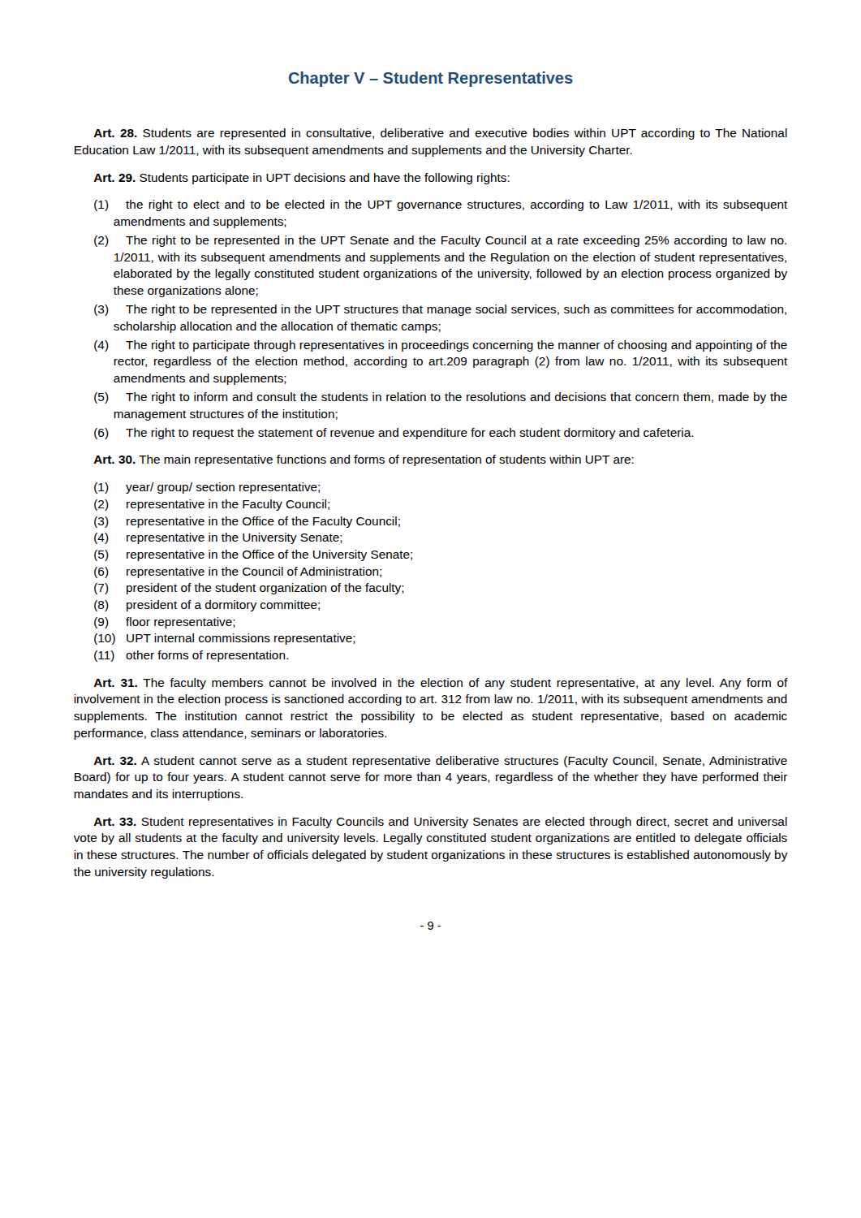Chapter V – Student Representatives
Art. 28. Students are represented in consultative, deliberative and executive bodies within UPT according to The National Education Law 1/2011, with its subsequent amendments and supplements and the University Charter.
Art. 29. Students participate in UPT decisions and have the following rights:
the right to elect and to be elected in the UPT governance structures, according to Law 1/2011, with its subsequent amendments and supplements;
The right to be represented in the UPT Senate and the Faculty Council at a rate exceeding 25% according to law no. 1/2011, with its subsequent amendments and supplements and the Regulation on the election of student representatives, elaborated by the legally constituted student organizations of the university, followed by an election process organized by these organizations alone;
The right to be represented in the UPT structures that manage social services, such as committees for accommodation, scholarship allocation and the allocation of thematic camps;
The right to participate through representatives in proceedings concerning the manner of choosing and appointing of the rector, regardless of the election method, according to art.209 paragraph (2) from law no. 1/2011, with its subsequent amendments and supplements;
The right to inform and consult the students in relation to the resolutions and decisions that concern them, made by the management structures of the institution;
The right to request the statement of revenue and expenditure for each student dormitory and cafeteria.
Art. 30. The main representative functions and forms of representation of students within UPT are:
year/ group/ section representative;
representative in the Faculty Council;
representative in the Office of the Faculty Council;
representative in the University Senate;
representative in the Office of the University Senate;
representative in the Council of Administration;
president of the student organization of the faculty;
president of a dormitory committee;
floor representative;
UPT internal commissions representative;
other forms of representation.
Art. 31. The faculty members cannot be involved in the election of any student representative, at any level. Any form of involvement in the election process is sanctioned according to art. 312 from law no. 1/2011, with its subsequent amendments and supplements. The institution cannot restrict the possibility to be elected as student representative, based on academic performance, class attendance, seminars or laboratories.
Art. 32. A student cannot serve as a student representative deliberative structures (Faculty Council, Senate, Administrative Board) for up to four years. A student cannot serve for more than 4 years, regardless of the whether they have performed their mandates and its interruptions.
Art. 33. Student representatives in Faculty Councils and University Senates are elected through direct, secret and universal vote by all students at the faculty and university levels. Legally constituted student organizations are entitled to delegate officials in these structures. The number of officials delegated by student organizations in these structures is established autonomously by the university regulations.
- 9 -